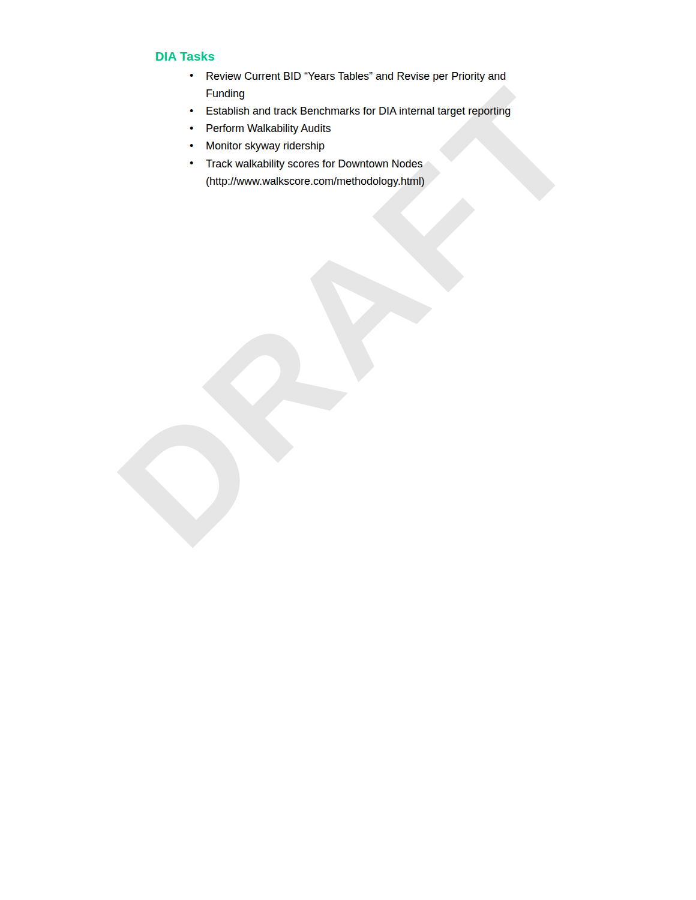DRAFT
DIA Tasks
Review Current BID “Years Tables” and Revise per Priority and Funding
Establish and track Benchmarks for DIA internal target reporting
Perform Walkability Audits
Monitor skyway ridership
Track walkability scores for Downtown Nodes (http://www.walkscore.com/methodology.html)